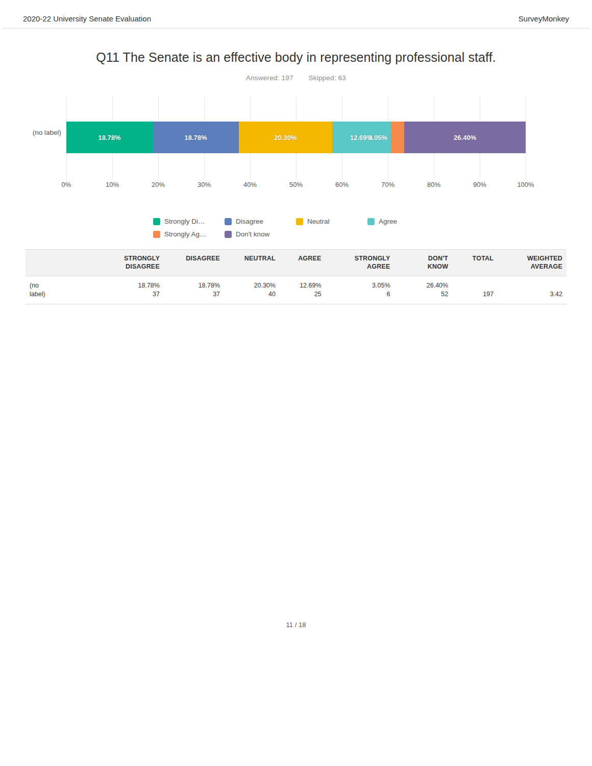2020-22 University Senate Evaluation
SurveyMonkey
Q11 The Senate is an effective body in representing professional staff.
Answered: 197 Skipped: 63
(no label)
18.78%
18.78%
20.30%
12.69%
3.05%
26.40%
0% 10% 20% 30% 40% 50% 60% 70% 80% 90% 100%
Strongly Di…
Disagree
Neutral
Agree
Strongly Ag…
Don't know
| | STRONGLY DISAGREE | DISAGREE | NEUTRAL | AGREE | STRONGLY AGREE | DON'T KNOW | TOTAL | WEIGHTED AVERAGE |
| --- | --- | --- | --- | --- | --- | --- | --- | --- |
| (no label) | 18.78% 37 | 18.78% 37 | 20.30% 40 | 12.69% 25 | 3.05% 6 | 26.40% 52 | 197 | 3.42 |
11 / 18